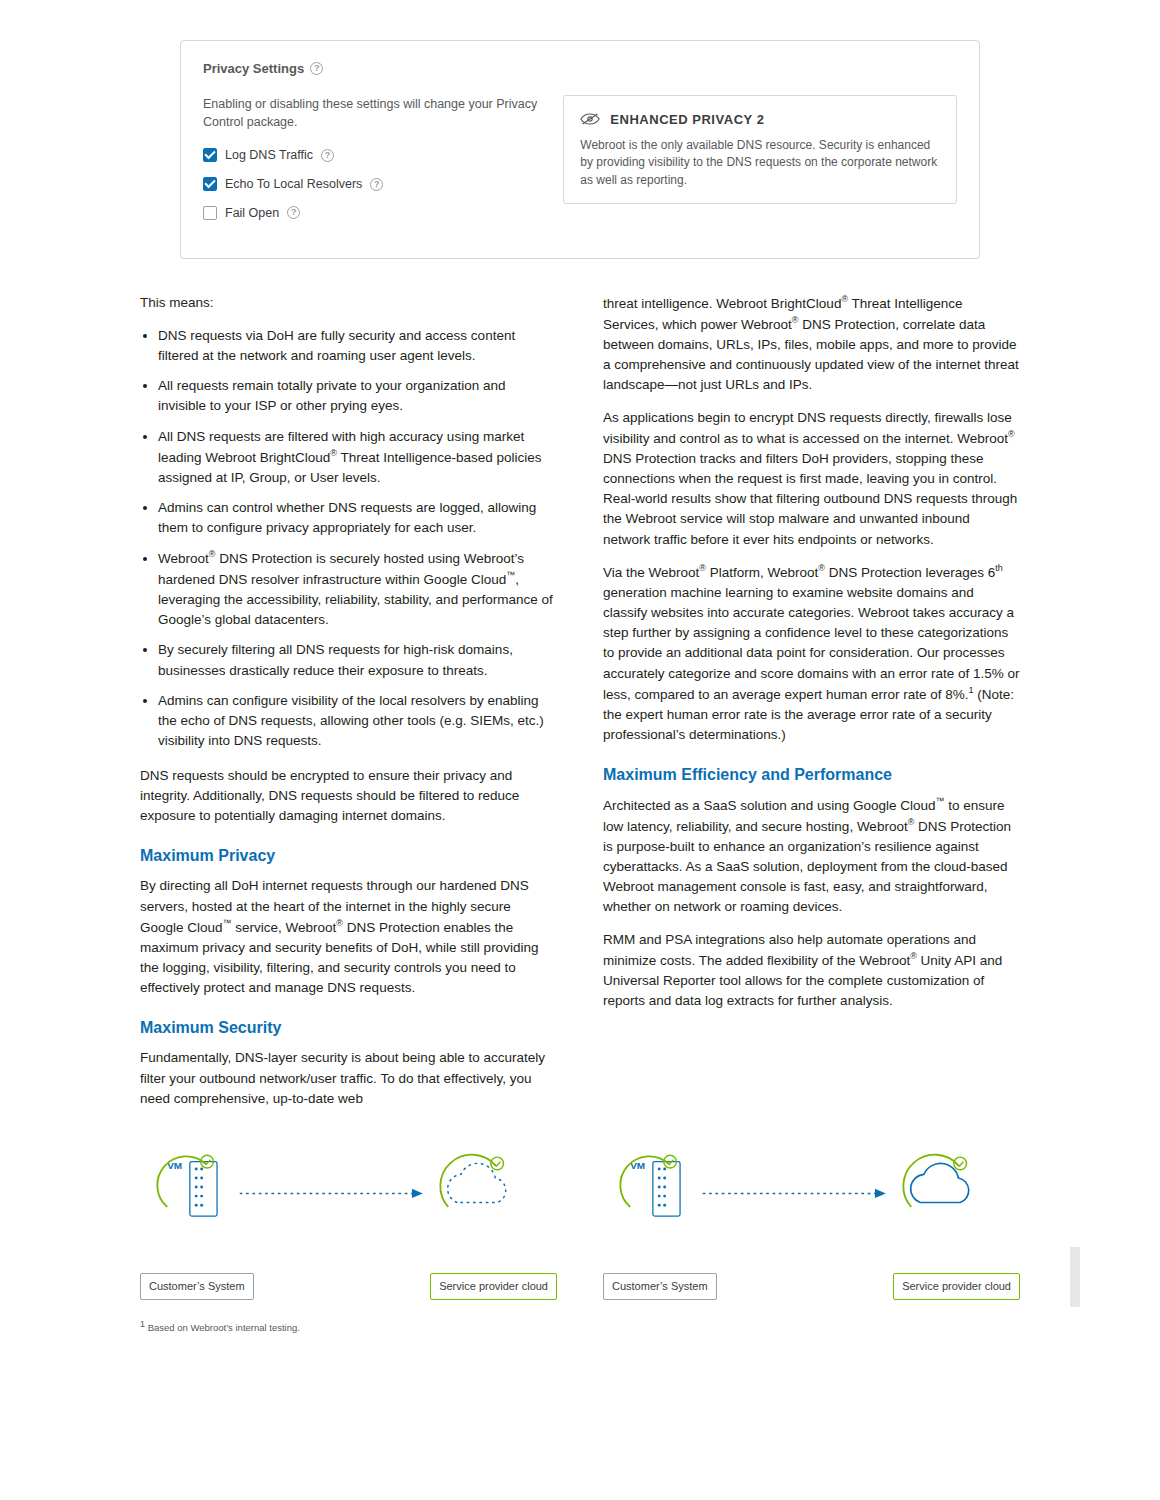Privacy Settings ?
Enabling or disabling these settings will change your Privacy Control package.
Log DNS Traffic ?
Echo To Local Resolvers ?
Fail Open ?
ENHANCED PRIVACY 2
Webroot is the only available DNS resource. Security is enhanced by providing visibility to the DNS requests on the corporate network as well as reporting.
This means:
DNS requests via DoH are fully security and access content filtered at the network and roaming user agent levels.
All requests remain totally private to your organization and invisible to your ISP or other prying eyes.
All DNS requests are filtered with high accuracy using market leading Webroot BrightCloud® Threat Intelligence-based policies assigned at IP, Group, or User levels.
Admins can control whether DNS requests are logged, allowing them to configure privacy appropriately for each user.
Webroot® DNS Protection is securely hosted using Webroot’s hardened DNS resolver infrastructure within Google Cloud™, leveraging the accessibility, reliability, stability, and performance of Google’s global datacenters.
By securely filtering all DNS requests for high-risk domains, businesses drastically reduce their exposure to threats.
Admins can configure visibility of the local resolvers by enabling the echo of DNS requests, allowing other tools (e.g. SIEMs, etc.) visibility into DNS requests.
DNS requests should be encrypted to ensure their privacy and integrity. Additionally, DNS requests should be filtered to reduce exposure to potentially damaging internet domains.
Maximum Privacy
By directing all DoH internet requests through our hardened DNS servers, hosted at the heart of the internet in the highly secure Google Cloud™ service, Webroot® DNS Protection enables the maximum privacy and security benefits of DoH, while still providing the logging, visibility, filtering, and security controls you need to effectively protect and manage DNS requests.
Maximum Security
Fundamentally, DNS-layer security is about being able to accurately filter your outbound network/user traffic. To do that effectively, you need comprehensive, up-to-date web
threat intelligence. Webroot BrightCloud® Threat Intelligence Services, which power Webroot® DNS Protection, correlate data between domains, URLs, IPs, files, mobile apps, and more to provide a comprehensive and continuously updated view of the internet threat landscape—not just URLs and IPs.
As applications begin to encrypt DNS requests directly, firewalls lose visibility and control as to what is accessed on the internet. Webroot® DNS Protection tracks and filters DoH providers, stopping these connections when the request is first made, leaving you in control. Real-world results show that filtering outbound DNS requests through the Webroot service will stop malware and unwanted inbound network traffic before it ever hits endpoints or networks.
Via the Webroot® Platform, Webroot® DNS Protection leverages 6th generation machine learning to examine website domains and classify websites into accurate categories. Webroot takes accuracy a step further by assigning a confidence level to these categorizations to provide an additional data point for consideration. Our processes accurately categorize and score domains with an error rate of 1.5% or less, compared to an average expert human error rate of 8%.1 (Note: the expert human error rate is the average error rate of a security professional’s determinations.)
Maximum Efficiency and Performance
Architected as a SaaS solution and using Google Cloud™ to ensure low latency, reliability, and secure hosting, Webroot® DNS Protection is purpose-built to enhance an organization’s resilience against cyberattacks. As a SaaS solution, deployment from the cloud-based Webroot management console is fast, easy, and straightforward, whether on network or roaming devices.
RMM and PSA integrations also help automate operations and minimize costs. The added flexibility of the Webroot® Unity API and Universal Reporter tool allows for the complete customization of reports and data log extracts for further analysis.
VM
Customer’s System Service provider cloud
VM
Customer’s System Service provider cloud
1 Based on Webroot’s internal testing.